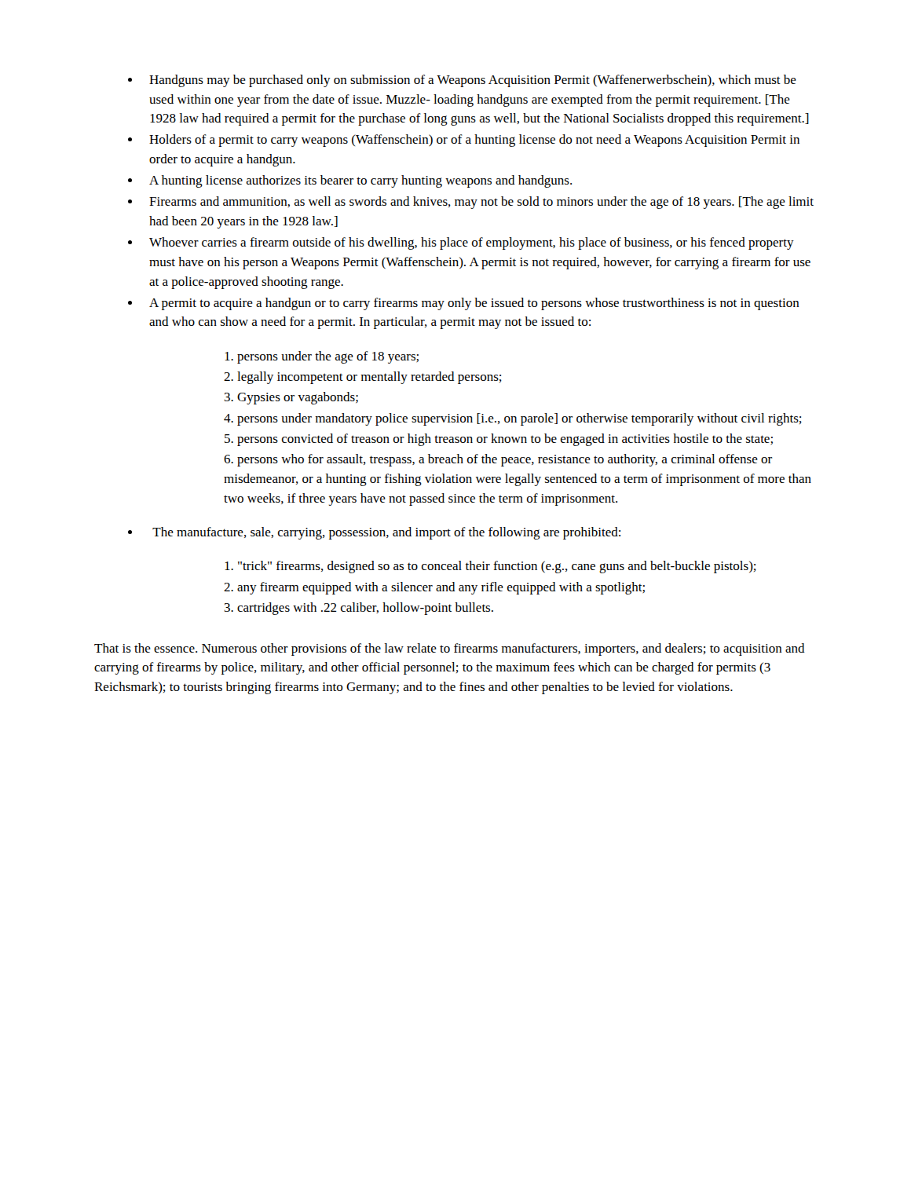Handguns may be purchased only on submission of a Weapons Acquisition Permit (Waffenerwerbschein), which must be used within one year from the date of issue. Muzzle- loading handguns are exempted from the permit requirement. [The 1928 law had required a permit for the purchase of long guns as well, but the National Socialists dropped this requirement.]
Holders of a permit to carry weapons (Waffenschein) or of a hunting license do not need a Weapons Acquisition Permit in order to acquire a handgun.
A hunting license authorizes its bearer to carry hunting weapons and handguns.
Firearms and ammunition, as well as swords and knives, may not be sold to minors under the age of 18 years. [The age limit had been 20 years in the 1928 law.]
Whoever carries a firearm outside of his dwelling, his place of employment, his place of business, or his fenced property must have on his person a Weapons Permit (Waffenschein). A permit is not required, however, for carrying a firearm for use at a police-approved shooting range.
A permit to acquire a handgun or to carry firearms may only be issued to persons whose trustworthiness is not in question and who can show a need for a permit. In particular, a permit may not be issued to:
1. persons under the age of 18 years;
2. legally incompetent or mentally retarded persons;
3. Gypsies or vagabonds;
4. persons under mandatory police supervision [i.e., on parole] or otherwise temporarily without civil rights;
5. persons convicted of treason or high treason or known to be engaged in activities hostile to the state;
6. persons who for assault, trespass, a breach of the peace, resistance to authority, a criminal offense or misdemeanor, or a hunting or fishing violation were legally sentenced to a term of imprisonment of more than two weeks, if three years have not passed since the term of imprisonment.
The manufacture, sale, carrying, possession, and import of the following are prohibited:
1. "trick" firearms, designed so as to conceal their function (e.g., cane guns and belt-buckle pistols);
2. any firearm equipped with a silencer and any rifle equipped with a spotlight;
3. cartridges with .22 caliber, hollow-point bullets.
That is the essence. Numerous other provisions of the law relate to firearms manufacturers, importers, and dealers; to acquisition and carrying of firearms by police, military, and other official personnel; to the maximum fees which can be charged for permits (3 Reichsmark); to tourists bringing firearms into Germany; and to the fines and other penalties to be levied for violations.